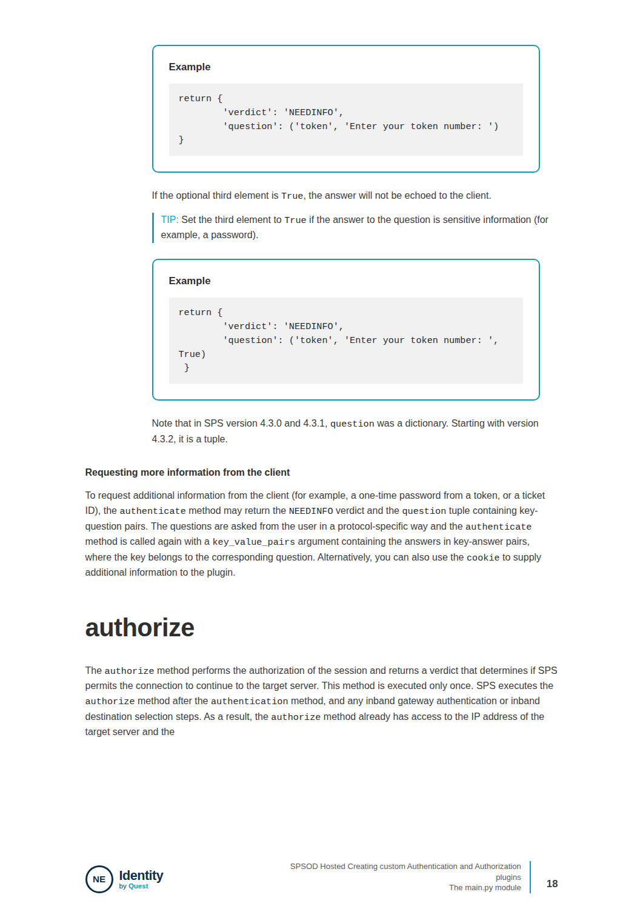Example
return {
        'verdict': 'NEEDINFO',
        'question': ('token', 'Enter your token number: ')
}
If the optional third element is True, the answer will not be echoed to the client.
TIP: Set the third element to True if the answer to the question is sensitive information (for example, a password).
Example
return {
        'verdict': 'NEEDINFO',
        'question': ('token', 'Enter your token number: ',
True)
 }
Note that in SPS version 4.3.0 and 4.3.1, question was a dictionary. Starting with version 4.3.2, it is a tuple.
Requesting more information from the client
To request additional information from the client (for example, a one-time password from a token, or a ticket ID), the authenticate method may return the NEEDINFO verdict and the question tuple containing key-question pairs. The questions are asked from the user in a protocol-specific way and the authenticate method is called again with a key_value_pairs argument containing the answers in key-answer pairs, where the key belongs to the corresponding question. Alternatively, you can also use the cookie to supply additional information to the plugin.
authorize
The authorize method performs the authorization of the session and returns a verdict that determines if SPS permits the connection to continue to the target server. This method is executed only once. SPS executes the authorize method after the authentication method, and any inband gateway authentication or inband destination selection steps. As a result, the authorize method already has access to the IP address of the target server and the
NE
Identity
by Quest
SPSOD Hosted Creating custom Authentication and Authorization
plugins
The main.py module
18